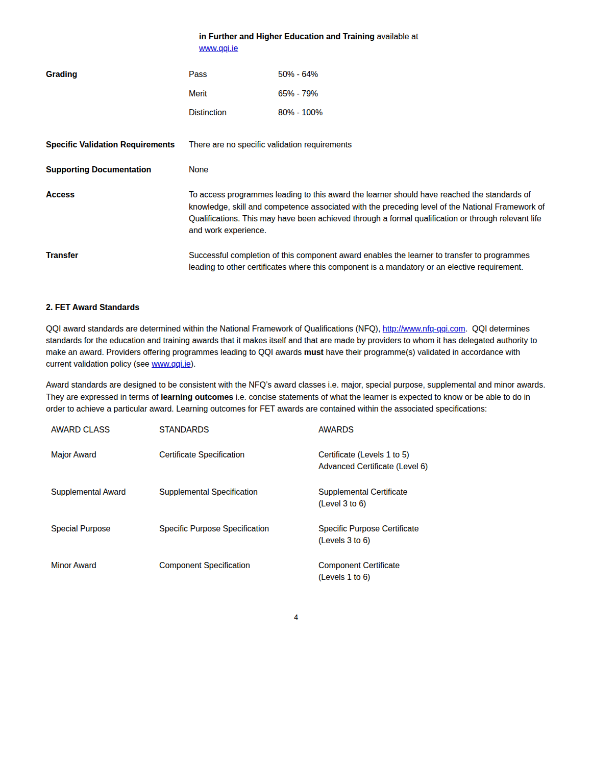in Further and Higher Education and Training available at
www.qqi.ie
| Grading | / Pass / 50% - 64% / / Merit / 65% - 79% / / Distinction / 80% - 100% / |
| Specific Validation Requirements | There are no specific validation requirements |
| Supporting Documentation | None |
| Access | To access programmes leading to this award the learner should have reached the standards of knowledge, skill and competence associated with the preceding level of the National Framework of Qualifications. This may have been achieved through a formal qualification or through relevant life and work experience. |
| Transfer | Successful completion of this component award enables the learner to transfer to programmes leading to other certificates where this component is a mandatory or an elective requirement. |
2. FET Award Standards
QQI award standards are determined within the National Framework of Qualifications (NFQ), http://www.nfq-qqi.com. QQI determines standards for the education and training awards that it makes itself and that are made by providers to whom it has delegated authority to make an award. Providers offering programmes leading to QQI awards must have their programme(s) validated in accordance with current validation policy (see www.qqi.ie).
Award standards are designed to be consistent with the NFQ’s award classes i.e. major, special purpose, supplemental and minor awards. They are expressed in terms of learning outcomes i.e. concise statements of what the learner is expected to know or be able to do in order to achieve a particular award. Learning outcomes for FET awards are contained within the associated specifications:
| AWARD CLASS | STANDARDS | AWARDS |
| Major Award | Certificate Specification | Certificate (Levels 1 to 5) Advanced Certificate (Level 6) |
| Supplemental Award | Supplemental Specification | Supplemental Certificate (Level 3 to 6) |
| Special Purpose | Specific Purpose Specification | Specific Purpose Certificate (Levels 3 to 6) |
| Minor Award | Component Specification | Component Certificate (Levels 1 to 6) |
4